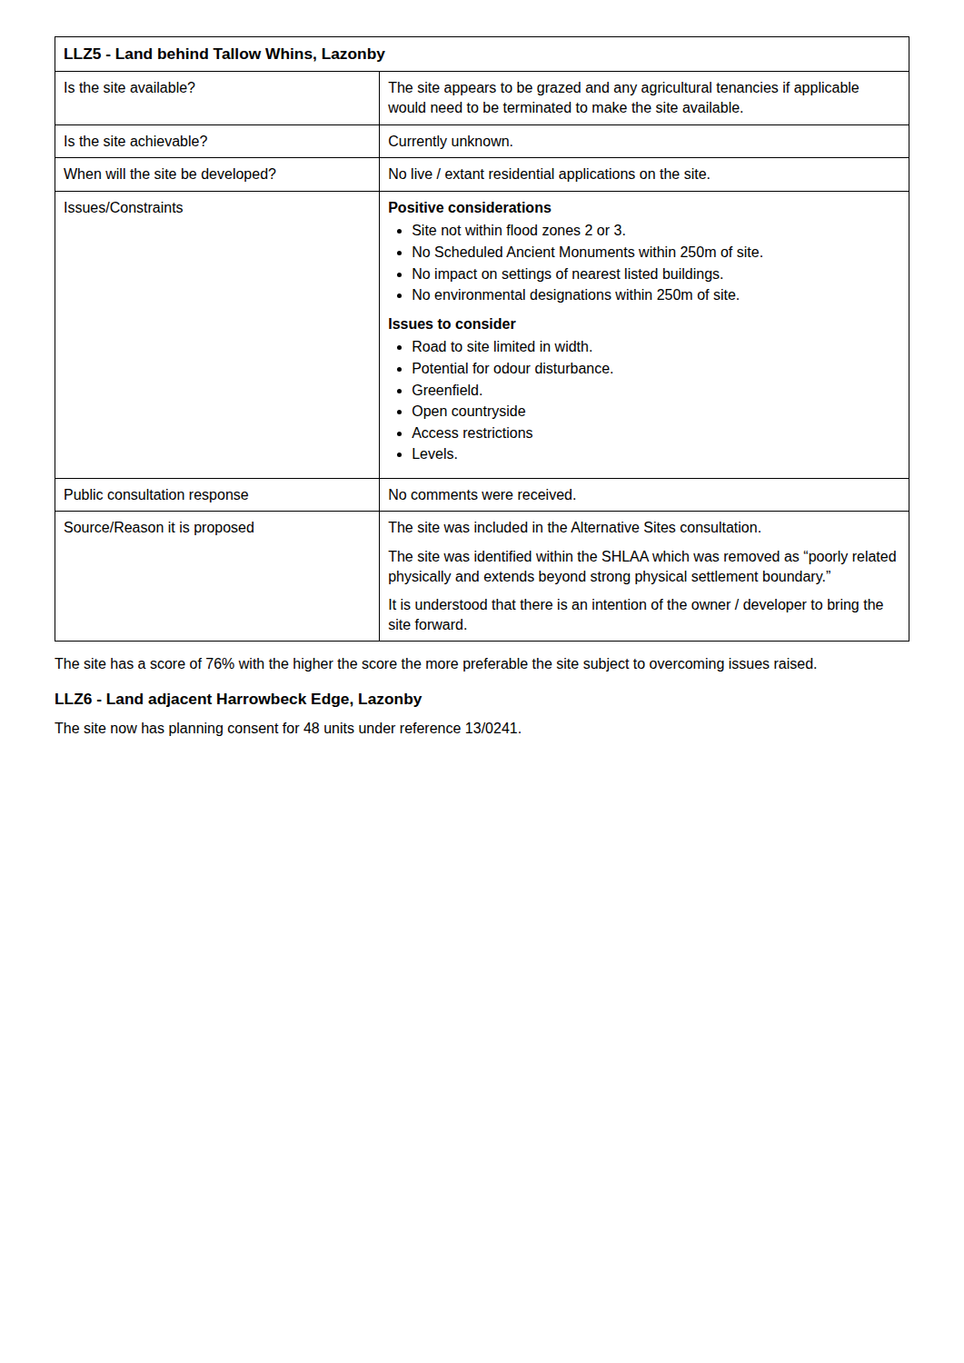| LLZ5 - Land behind Tallow Whins, Lazonby |
| --- |
| Is the site available? | The site appears to be grazed and any agricultural tenancies if applicable would need to be terminated to make the site available. |
| Is the site achievable? | Currently unknown. |
| When will the site be developed? | No live / extant residential applications on the site. |
| Issues/Constraints | Positive considerations Site not within flood zones 2 or 3. No Scheduled Ancient Monuments within 250m of site. No impact on settings of nearest listed buildings. No environmental designations within 250m of site. Issues to consider Road to site limited in width. Potential for odour disturbance. Greenfield. Open countryside Access restrictions Levels. |
| Public consultation response | No comments were received. |
| Source/Reason it is proposed | The site was included in the Alternative Sites consultation. The site was identified within the SHLAA which was removed as “poorly related physically and extends beyond strong physical settlement boundary.” It is understood that there is an intention of the owner / developer to bring the site forward. |
The site has a score of 76% with the higher the score the more preferable the site subject to overcoming issues raised.
LLZ6 - Land adjacent Harrowbeck Edge, Lazonby
The site now has planning consent for 48 units under reference 13/0241.